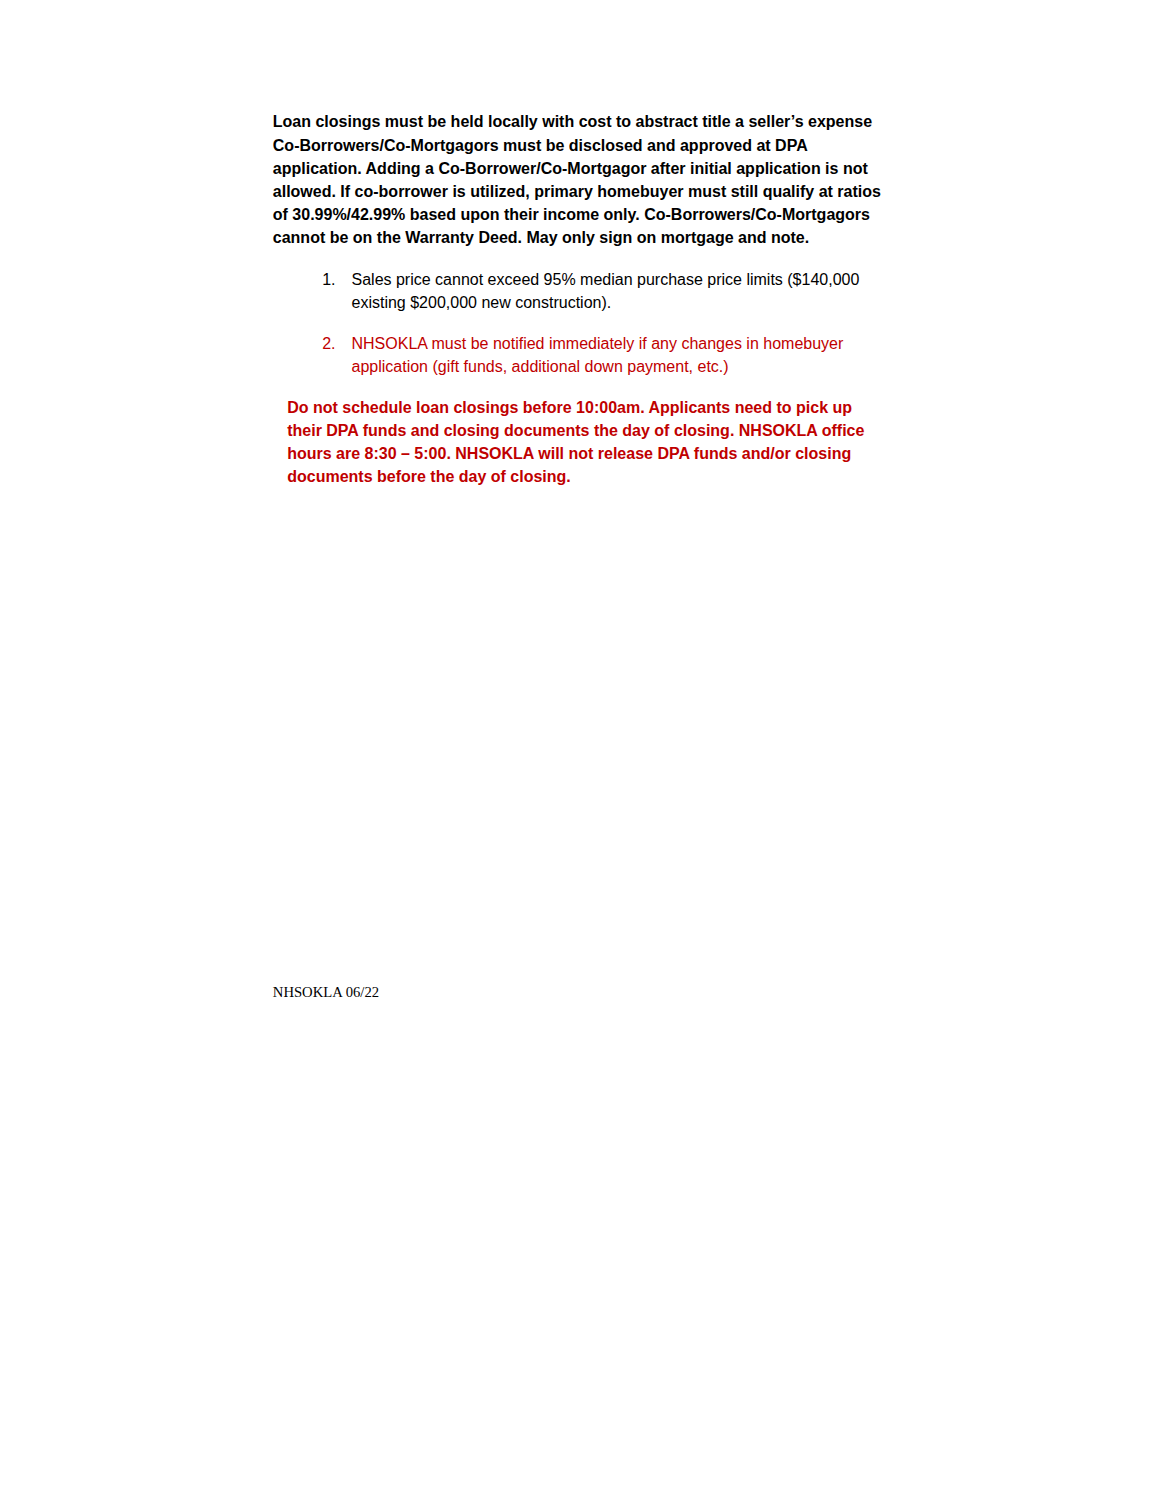Loan closings must be held locally with cost to abstract title a seller’s expense Co-Borrowers/Co-Mortgagors must be disclosed and approved at DPA application. Adding a Co-Borrower/Co-Mortgagor after initial application is not allowed. If co-borrower is utilized, primary homebuyer must still qualify at ratios of 30.99%/42.99% based upon their income only. Co-Borrowers/Co-Mortgagors cannot be on the Warranty Deed. May only sign on mortgage and note.
Sales price cannot exceed 95% median purchase price limits ($140,000 existing $200,000 new construction).
NHSOKLA must be notified immediately if any changes in homebuyer application (gift funds, additional down payment, etc.)
Do not schedule loan closings before 10:00am. Applicants need to pick up their DPA funds and closing documents the day of closing. NHSOKLA office hours are 8:30 – 5:00. NHSOKLA will not release DPA funds and/or closing documents before the day of closing.
NHSOKLA 06/22